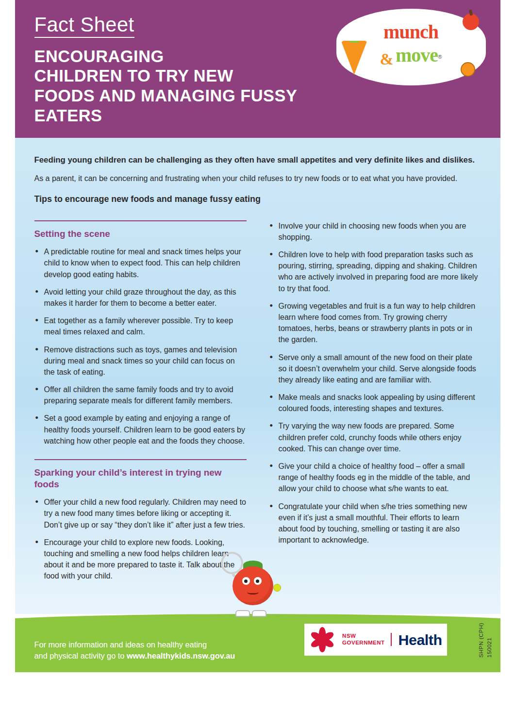Fact Sheet
Encouraging
Children to try new
foods and managing fussy eaters
munch & move®
Feeding young children can be challenging as they often have small appetites and very definite likes and dislikes.
As a parent, it can be concerning and frustrating when your child refuses to try new foods or to eat what you have provided.
Tips to encourage new foods and manage fussy eating
Setting the scene
A predictable routine for meal and snack times helps your child to know when to expect food. This can help children develop good eating habits.
Avoid letting your child graze throughout the day, as this makes it harder for them to become a better eater.
Eat together as a family wherever possible. Try to keep meal times relaxed and calm.
Remove distractions such as toys, games and television during meal and snack times so your child can focus on the task of eating.
Offer all children the same family foods and try to avoid preparing separate meals for different family members.
Set a good example by eating and enjoying a range of healthy foods yourself. Children learn to be good eaters by watching how other people eat and the foods they choose.
Sparking your child’s interest in trying new foods
Offer your child a new food regularly. Children may need to try a new food many times before liking or accepting it. Don’t give up or say “they don’t like it” after just a few tries.
Encourage your child to explore new foods. Looking, touching and smelling a new food helps children learn about it and be more prepared to taste it. Talk about the food with your child.
Involve your child in choosing new foods when you are shopping.
Children love to help with food preparation tasks such as pouring, stirring, spreading, dipping and shaking. Children who are actively involved in preparing food are more likely to try that food.
Growing vegetables and fruit is a fun way to help children learn where food comes from. Try growing cherry tomatoes, herbs, beans or strawberry plants in pots or in the garden.
Serve only a small amount of the new food on their plate so it doesn’t overwhelm your child. Serve alongside foods they already like eating and are familiar with.
Make meals and snacks look appealing by using different coloured foods, interesting shapes and textures.
Try varying the way new foods are prepared. Some children prefer cold, crunchy foods while others enjoy cooked. This can change over time.
Give your child a choice of healthy food – offer a small range of healthy foods eg in the middle of the table, and allow your child to choose what s/he wants to eat.
Congratulate your child when s/he tries something new even if it’s just a small mouthful. Their efforts to learn about food by touching, smelling or tasting it are also important to acknowledge.
For more information and ideas on healthy eating
and physical activity go to www.healthykids.nsw.gov.au
NSW
Government
Health
SHPN (CPH) 150021